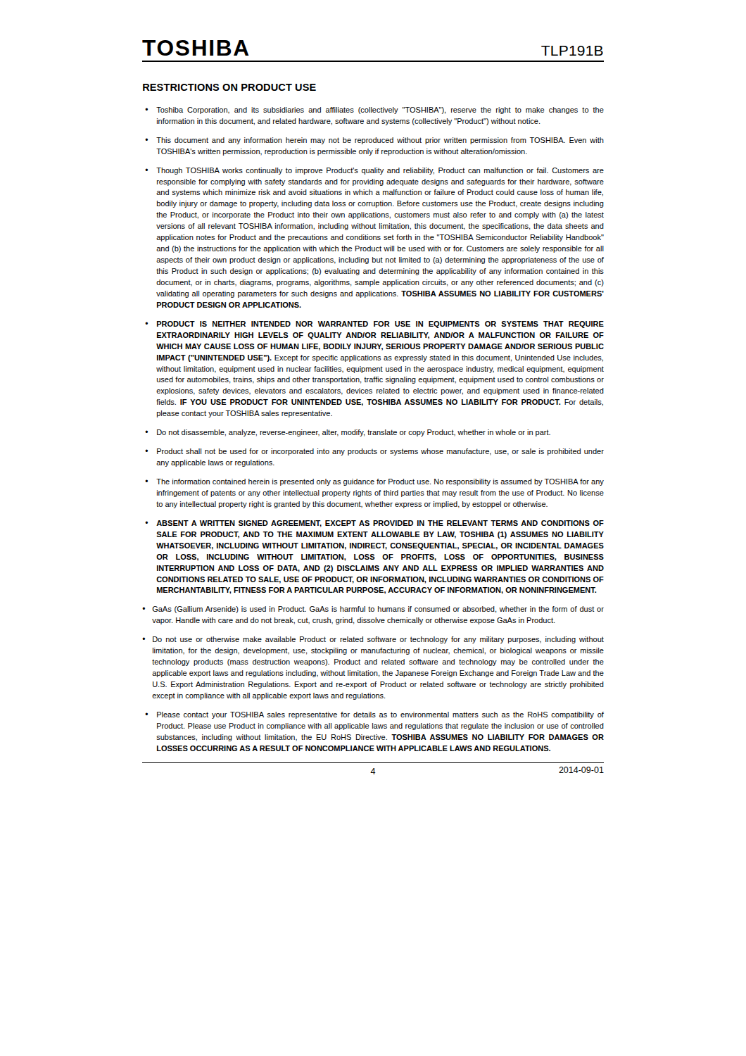TOSHIBA
TLP191B
RESTRICTIONS ON PRODUCT USE
Toshiba Corporation, and its subsidiaries and affiliates (collectively "TOSHIBA"), reserve the right to make changes to the information in this document, and related hardware, software and systems (collectively "Product") without notice.
This document and any information herein may not be reproduced without prior written permission from TOSHIBA. Even with TOSHIBA's written permission, reproduction is permissible only if reproduction is without alteration/omission.
Though TOSHIBA works continually to improve Product's quality and reliability, Product can malfunction or fail. Customers are responsible for complying with safety standards and for providing adequate designs and safeguards for their hardware, software and systems which minimize risk and avoid situations in which a malfunction or failure of Product could cause loss of human life, bodily injury or damage to property, including data loss or corruption. Before customers use the Product, create designs including the Product, or incorporate the Product into their own applications, customers must also refer to and comply with (a) the latest versions of all relevant TOSHIBA information, including without limitation, this document, the specifications, the data sheets and application notes for Product and the precautions and conditions set forth in the "TOSHIBA Semiconductor Reliability Handbook" and (b) the instructions for the application with which the Product will be used with or for. Customers are solely responsible for all aspects of their own product design or applications, including but not limited to (a) determining the appropriateness of the use of this Product in such design or applications; (b) evaluating and determining the applicability of any information contained in this document, or in charts, diagrams, programs, algorithms, sample application circuits, or any other referenced documents; and (c) validating all operating parameters for such designs and applications. TOSHIBA ASSUMES NO LIABILITY FOR CUSTOMERS' PRODUCT DESIGN OR APPLICATIONS.
PRODUCT IS NEITHER INTENDED NOR WARRANTED FOR USE IN EQUIPMENTS OR SYSTEMS THAT REQUIRE EXTRAORDINARILY HIGH LEVELS OF QUALITY AND/OR RELIABILITY, AND/OR A MALFUNCTION OR FAILURE OF WHICH MAY CAUSE LOSS OF HUMAN LIFE, BODILY INJURY, SERIOUS PROPERTY DAMAGE AND/OR SERIOUS PUBLIC IMPACT ("UNINTENDED USE"). Except for specific applications as expressly stated in this document, Unintended Use includes, without limitation, equipment used in nuclear facilities, equipment used in the aerospace industry, medical equipment, equipment used for automobiles, trains, ships and other transportation, traffic signaling equipment, equipment used to control combustions or explosions, safety devices, elevators and escalators, devices related to electric power, and equipment used in finance-related fields. IF YOU USE PRODUCT FOR UNINTENDED USE, TOSHIBA ASSUMES NO LIABILITY FOR PRODUCT. For details, please contact your TOSHIBA sales representative.
Do not disassemble, analyze, reverse-engineer, alter, modify, translate or copy Product, whether in whole or in part.
Product shall not be used for or incorporated into any products or systems whose manufacture, use, or sale is prohibited under any applicable laws or regulations.
The information contained herein is presented only as guidance for Product use. No responsibility is assumed by TOSHIBA for any infringement of patents or any other intellectual property rights of third parties that may result from the use of Product. No license to any intellectual property right is granted by this document, whether express or implied, by estoppel or otherwise.
ABSENT A WRITTEN SIGNED AGREEMENT, EXCEPT AS PROVIDED IN THE RELEVANT TERMS AND CONDITIONS OF SALE FOR PRODUCT, AND TO THE MAXIMUM EXTENT ALLOWABLE BY LAW, TOSHIBA (1) ASSUMES NO LIABILITY WHATSOEVER, INCLUDING WITHOUT LIMITATION, INDIRECT, CONSEQUENTIAL, SPECIAL, OR INCIDENTAL DAMAGES OR LOSS, INCLUDING WITHOUT LIMITATION, LOSS OF PROFITS, LOSS OF OPPORTUNITIES, BUSINESS INTERRUPTION AND LOSS OF DATA, AND (2) DISCLAIMS ANY AND ALL EXPRESS OR IMPLIED WARRANTIES AND CONDITIONS RELATED TO SALE, USE OF PRODUCT, OR INFORMATION, INCLUDING WARRANTIES OR CONDITIONS OF MERCHANTABILITY, FITNESS FOR A PARTICULAR PURPOSE, ACCURACY OF INFORMATION, OR NONINFRINGEMENT.
GaAs (Gallium Arsenide) is used in Product. GaAs is harmful to humans if consumed or absorbed, whether in the form of dust or vapor. Handle with care and do not break, cut, crush, grind, dissolve chemically or otherwise expose GaAs in Product.
Do not use or otherwise make available Product or related software or technology for any military purposes, including without limitation, for the design, development, use, stockpiling or manufacturing of nuclear, chemical, or biological weapons or missile technology products (mass destruction weapons). Product and related software and technology may be controlled under the applicable export laws and regulations including, without limitation, the Japanese Foreign Exchange and Foreign Trade Law and the U.S. Export Administration Regulations. Export and re-export of Product or related software or technology are strictly prohibited except in compliance with all applicable export laws and regulations.
Please contact your TOSHIBA sales representative for details as to environmental matters such as the RoHS compatibility of Product. Please use Product in compliance with all applicable laws and regulations that regulate the inclusion or use of controlled substances, including without limitation, the EU RoHS Directive. TOSHIBA ASSUMES NO LIABILITY FOR DAMAGES OR LOSSES OCCURRING AS A RESULT OF NONCOMPLIANCE WITH APPLICABLE LAWS AND REGULATIONS.
4 2014-09-01